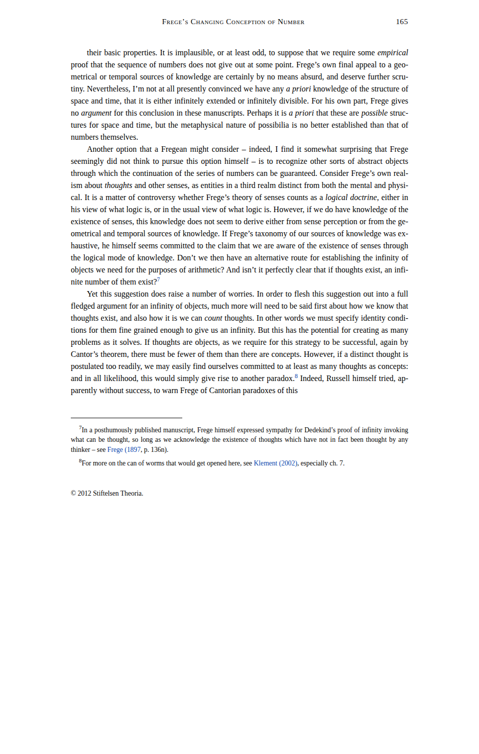Frege’s Changing Conception of Number 165
their basic properties. It is implausible, or at least odd, to suppose that we require some empirical proof that the sequence of numbers does not give out at some point. Frege’s own final appeal to a geometrical or temporal sources of knowledge are certainly by no means absurd, and deserve further scrutiny. Nevertheless, I’m not at all presently convinced we have any a priori knowledge of the structure of space and time, that it is either infinitely extended or infinitely divisible. For his own part, Frege gives no argument for this conclusion in these manuscripts. Perhaps it is a priori that these are possible structures for space and time, but the metaphysical nature of possibilia is no better established than that of numbers themselves.
Another option that a Fregean might consider – indeed, I find it somewhat surprising that Frege seemingly did not think to pursue this option himself – is to recognize other sorts of abstract objects through which the continuation of the series of numbers can be guaranteed. Consider Frege’s own realism about thoughts and other senses, as entities in a third realm distinct from both the mental and physical. It is a matter of controversy whether Frege’s theory of senses counts as a logical doctrine, either in his view of what logic is, or in the usual view of what logic is. However, if we do have knowledge of the existence of senses, this knowledge does not seem to derive either from sense perception or from the geometrical and temporal sources of knowledge. If Frege’s taxonomy of our sources of knowledge was exhaustive, he himself seems committed to the claim that we are aware of the existence of senses through the logical mode of knowledge. Don’t we then have an alternative route for establishing the infinity of objects we need for the purposes of arithmetic? And isn’t it perfectly clear that if thoughts exist, an infinite number of them exist?7
Yet this suggestion does raise a number of worries. In order to flesh this suggestion out into a full fledged argument for an infinity of objects, much more will need to be said first about how we know that thoughts exist, and also how it is we can count thoughts. In other words we must specify identity conditions for them fine grained enough to give us an infinity. But this has the potential for creating as many problems as it solves. If thoughts are objects, as we require for this strategy to be successful, again by Cantor’s theorem, there must be fewer of them than there are concepts. However, if a distinct thought is postulated too readily, we may easily find ourselves committed to at least as many thoughts as concepts: and in all likelihood, this would simply give rise to another paradox.8 Indeed, Russell himself tried, apparently without success, to warn Frege of Cantorian paradoxes of this
7 In a posthumously published manuscript, Frege himself expressed sympathy for Dedekind’s proof of infinity invoking what can be thought, so long as we acknowledge the existence of thoughts which have not in fact been thought by any thinker – see Frege (1897, p. 136n).
8 For more on the can of worms that would get opened here, see Klement (2002), especially ch. 7.
© 2012 Stiftelsen Theoria.